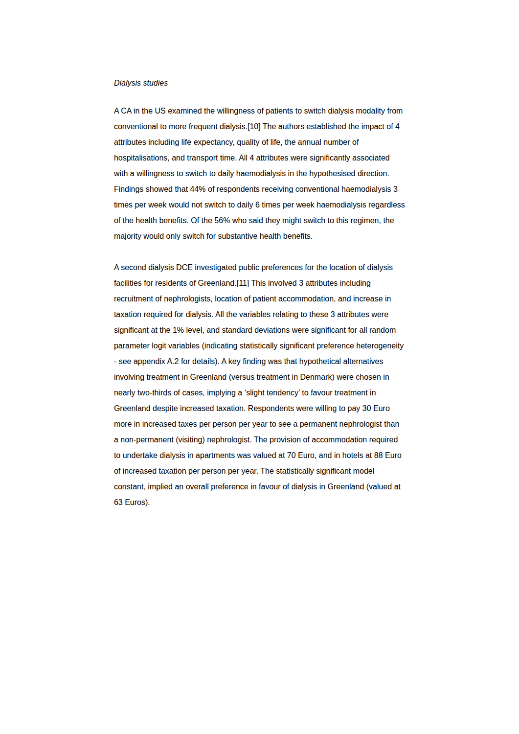Dialysis studies
A CA in the US examined the willingness of patients to switch dialysis modality from conventional to more frequent dialysis.[10] The authors established the impact of 4 attributes including life expectancy, quality of life, the annual number of hospitalisations, and transport time. All 4 attributes were significantly associated with a willingness to switch to daily haemodialysis in the hypothesised direction. Findings showed that 44% of respondents receiving conventional haemodialysis 3 times per week would not switch to daily 6 times per week haemodialysis regardless of the health benefits. Of the 56% who said they might switch to this regimen, the majority would only switch for substantive health benefits.
A second dialysis DCE investigated public preferences for the location of dialysis facilities for residents of Greenland.[11] This involved 3 attributes including recruitment of nephrologists, location of patient accommodation, and increase in taxation required for dialysis. All the variables relating to these 3 attributes were significant at the 1% level, and standard deviations were significant for all random parameter logit variables (indicating statistically significant preference heterogeneity - see appendix A.2 for details). A key finding was that hypothetical alternatives involving treatment in Greenland (versus treatment in Denmark) were chosen in nearly two-thirds of cases, implying a ‘slight tendency’ to favour treatment in Greenland despite increased taxation. Respondents were willing to pay 30 Euro more in increased taxes per person per year to see a permanent nephrologist than a non-permanent (visiting) nephrologist. The provision of accommodation required to undertake dialysis in apartments was valued at 70 Euro, and in hotels at 88 Euro of increased taxation per person per year. The statistically significant model constant, implied an overall preference in favour of dialysis in Greenland (valued at 63 Euros).